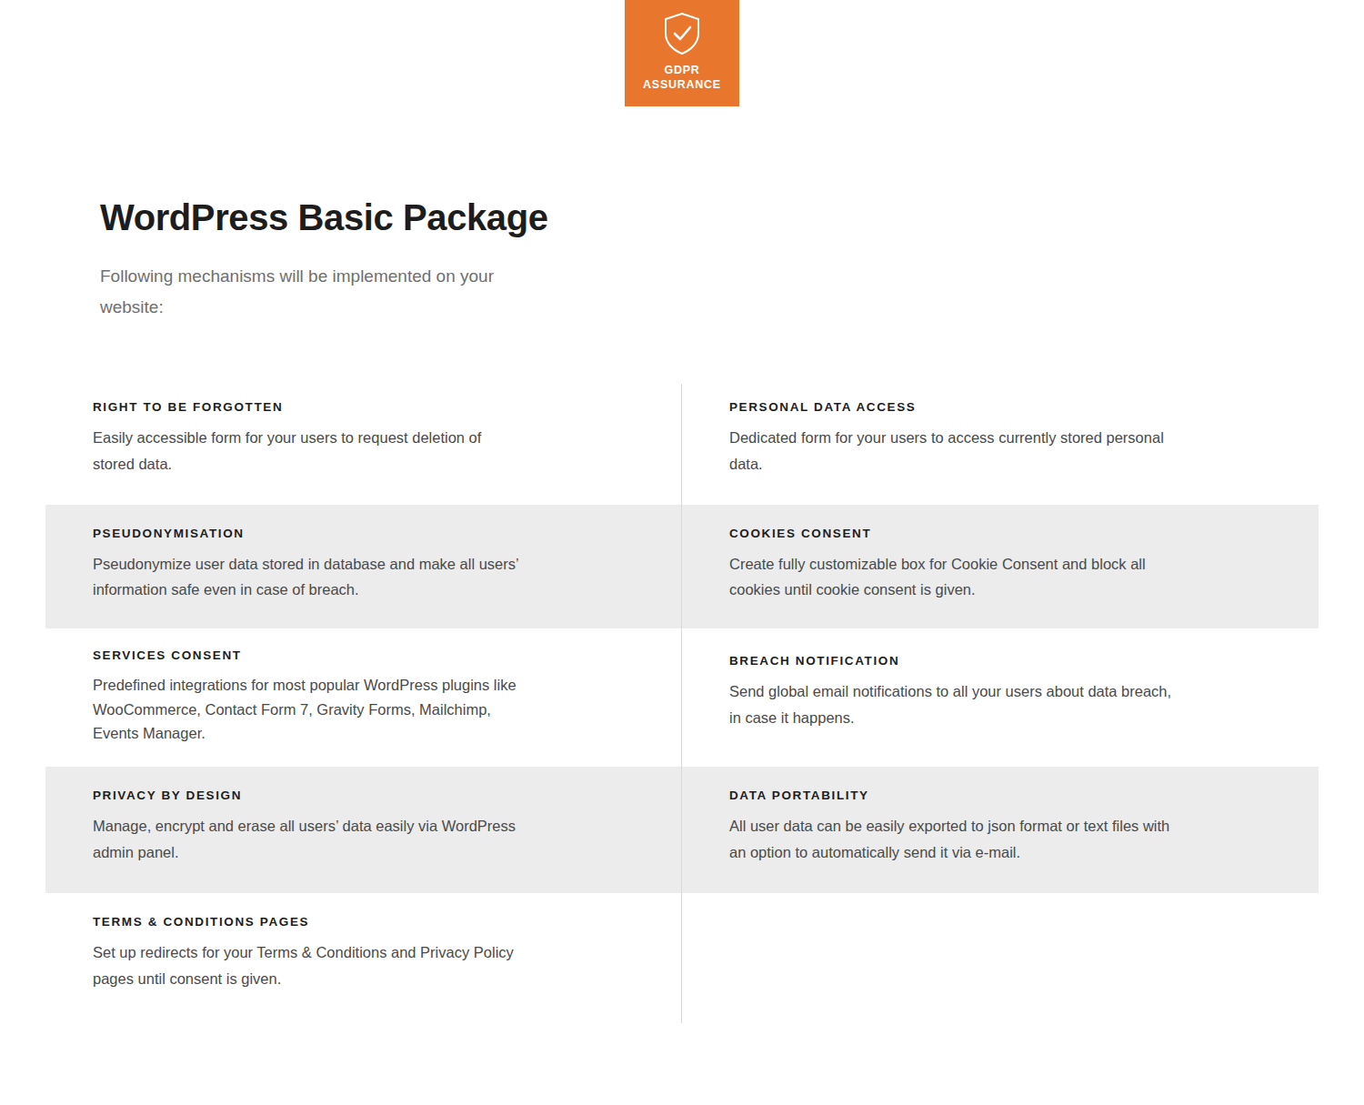GDPR
ASSURANCE
WordPress Basic Package
Following mechanisms will be implemented on your website:
Right to be forgotten
Easily accessible form for your users to request deletion of stored data.
Personal data access
Dedicated form for your users to access currently stored personal data.
Pseudonymisation
Pseudonymize user data stored in database and make all users’ information safe even in case of breach.
Cookies consent
Create fully customizable box for Cookie Consent and block all cookies until cookie consent is given.
Services consent
Predefined integrations for most popular WordPress plugins like WooCommerce, Contact Form 7, Gravity Forms, Mailchimp, Events Manager.
Breach notification
Send global email notifications to all your users about data breach, in case it happens.
Privacy by design
Manage, encrypt and erase all users’ data easily via WordPress admin panel.
Data portability
All user data can be easily exported to json format or text files with an option to automatically send it via e-mail.
Terms & conditions pages
Set up redirects for your Terms & Conditions and Privacy Policy pages until consent is given.